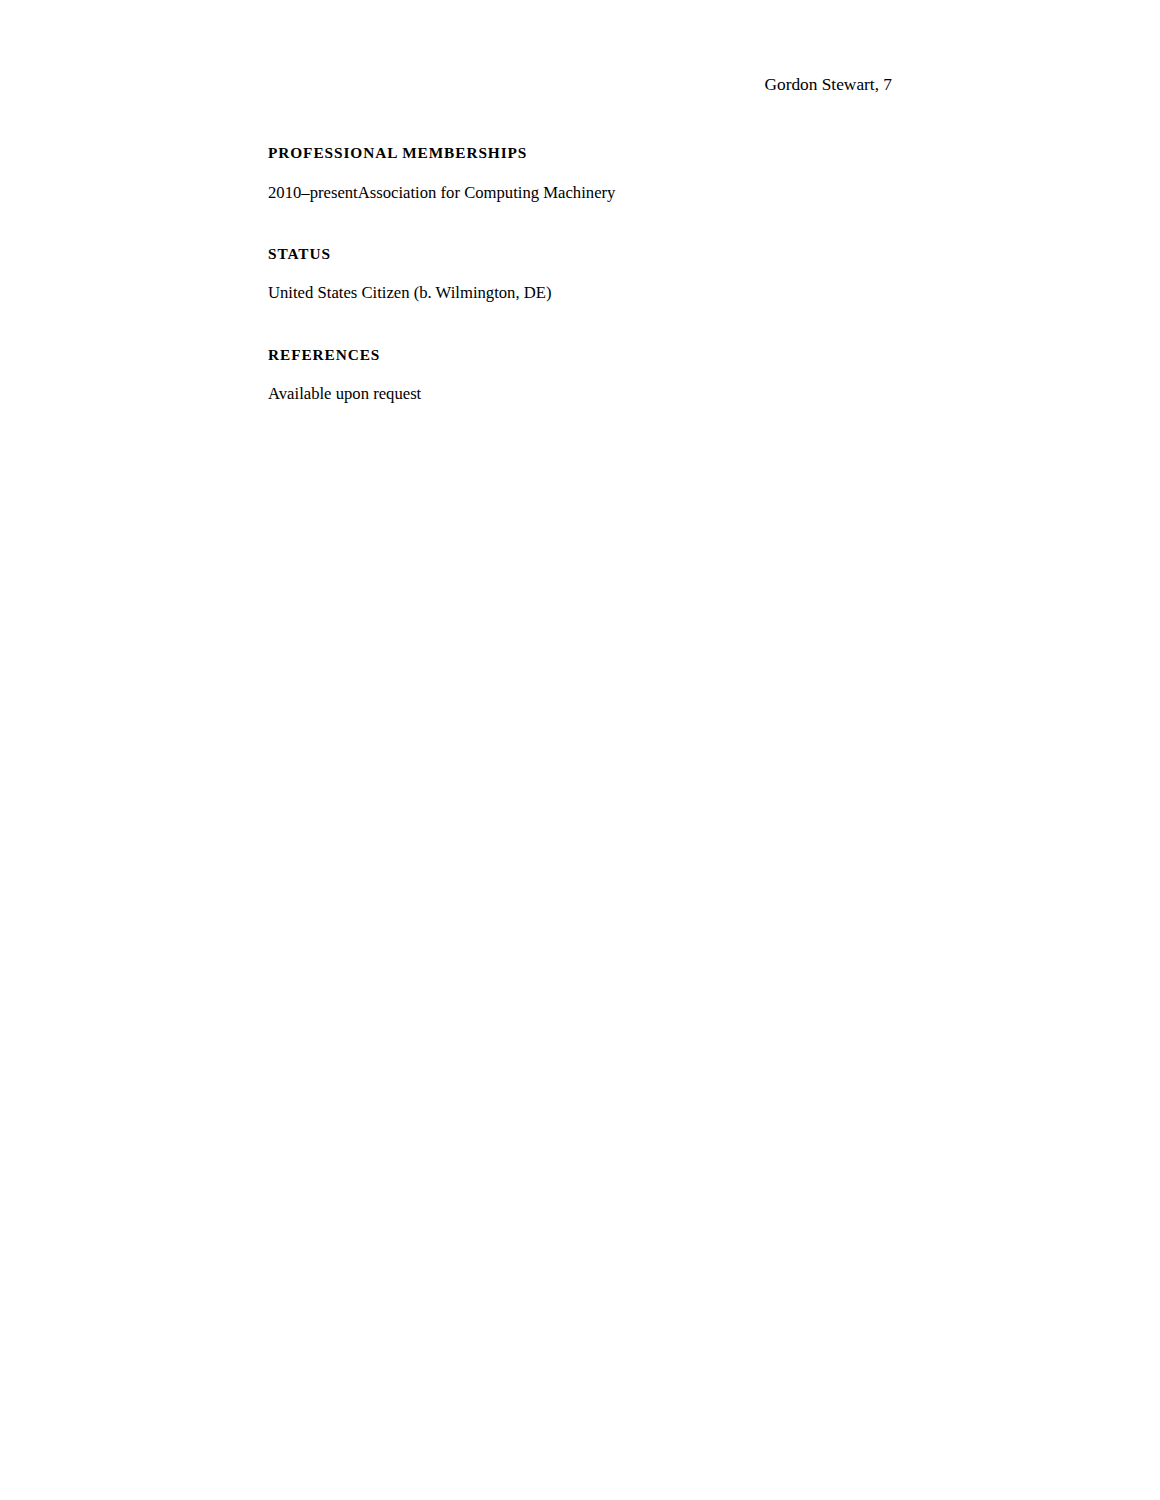Gordon Stewart, 7
Professional Memberships
| 2010–present | Association for Computing Machinery |
Status
United States Citizen (b. Wilmington, DE)
References
Available upon request